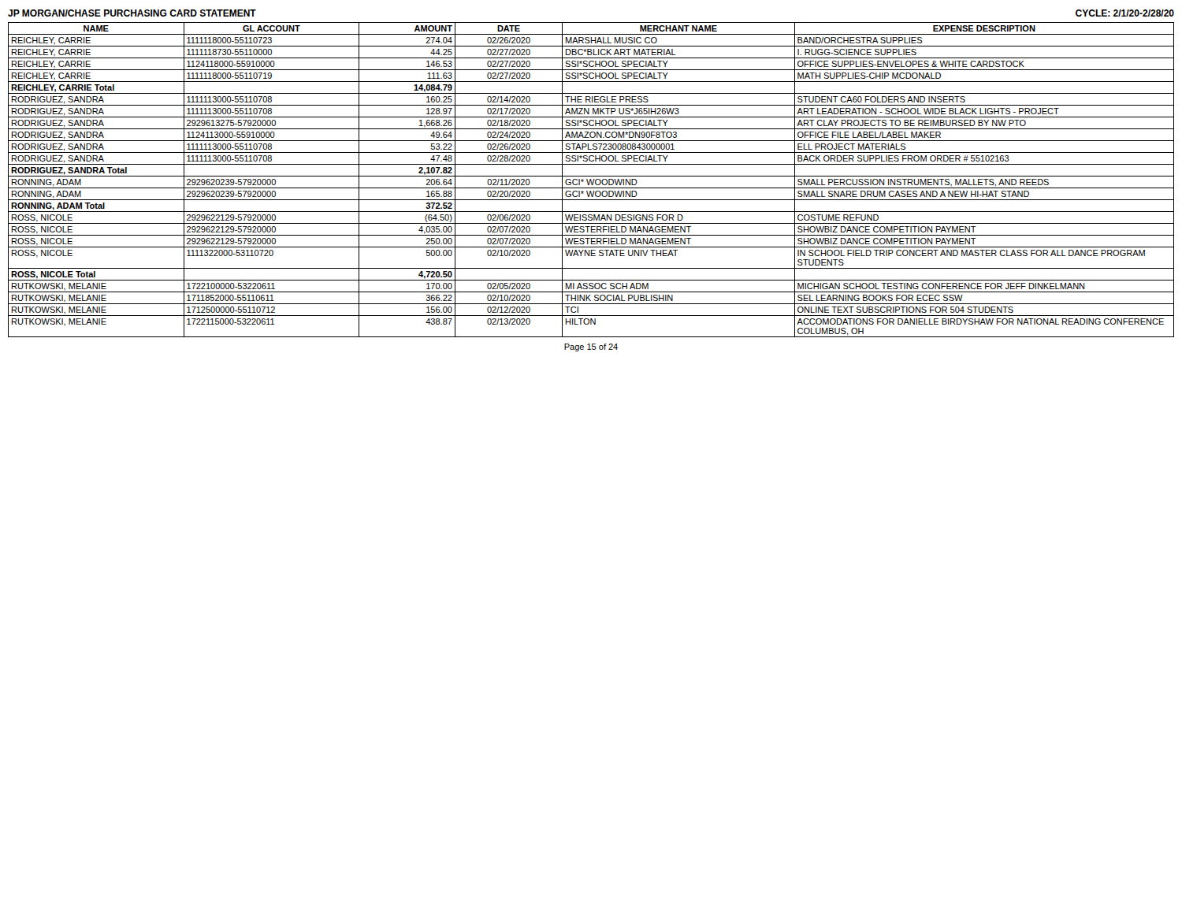JP MORGAN/CHASE PURCHASING CARD STATEMENT CYCLE: 2/1/20-2/28/20
| NAME | GL ACCOUNT | AMOUNT | DATE | MERCHANT NAME | EXPENSE DESCRIPTION |
| --- | --- | --- | --- | --- | --- |
| REICHLEY, CARRIE | 1111118000-55110723 | 274.04 | 02/26/2020 | MARSHALL MUSIC CO | BAND/ORCHESTRA SUPPLIES |
| REICHLEY, CARRIE | 1111118730-55110000 | 44.25 | 02/27/2020 | DBC*BLICK ART MATERIAL | I. RUGG-SCIENCE SUPPLIES |
| REICHLEY, CARRIE | 1124118000-55910000 | 146.53 | 02/27/2020 | SSI*SCHOOL SPECIALTY | OFFICE SUPPLIES-ENVELOPES & WHITE CARDSTOCK |
| REICHLEY, CARRIE | 1111118000-55110719 | 111.63 | 02/27/2020 | SSI*SCHOOL SPECIALTY | MATH SUPPLIES-CHIP MCDONALD |
| REICHLEY, CARRIE Total | | 14,084.79 | | | |
| RODRIGUEZ, SANDRA | 1111113000-55110708 | 160.25 | 02/14/2020 | THE RIEGLE PRESS | STUDENT CA60 FOLDERS AND INSERTS |
| RODRIGUEZ, SANDRA | 1111113000-55110708 | 128.97 | 02/17/2020 | AMZN MKTP US*J65IH26W3 | ART LEADERATION - SCHOOL WIDE BLACK LIGHTS - PROJECT |
| RODRIGUEZ, SANDRA | 2929613275-57920000 | 1,668.26 | 02/18/2020 | SSI*SCHOOL SPECIALTY | ART CLAY PROJECTS TO BE REIMBURSED BY NW PTO |
| RODRIGUEZ, SANDRA | 1124113000-55910000 | 49.64 | 02/24/2020 | AMAZON.COM*DN90F8TO3 | OFFICE FILE LABEL/LABEL MAKER |
| RODRIGUEZ, SANDRA | 1111113000-55110708 | 53.22 | 02/26/2020 | STAPLS7230080843000001 | ELL PROJECT MATERIALS |
| RODRIGUEZ, SANDRA | 1111113000-55110708 | 47.48 | 02/28/2020 | SSI*SCHOOL SPECIALTY | BACK ORDER SUPPLIES FROM ORDER # 55102163 |
| RODRIGUEZ, SANDRA Total | | 2,107.82 | | | |
| RONNING, ADAM | 2929620239-57920000 | 206.64 | 02/11/2020 | GCI* WOODWIND | SMALL PERCUSSION INSTRUMENTS, MALLETS, AND REEDS |
| RONNING, ADAM | 2929620239-57920000 | 165.88 | 02/20/2020 | GCI* WOODWIND | SMALL SNARE DRUM CASES AND A NEW HI-HAT STAND |
| RONNING, ADAM Total | | 372.52 | | | |
| ROSS, NICOLE | 2929622129-57920000 | (64.50) | 02/06/2020 | WEISSMAN DESIGNS FOR D | COSTUME REFUND |
| ROSS, NICOLE | 2929622129-57920000 | 4,035.00 | 02/07/2020 | WESTERFIELD MANAGEMENT | SHOWBIZ DANCE COMPETITION PAYMENT |
| ROSS, NICOLE | 2929622129-57920000 | 250.00 | 02/07/2020 | WESTERFIELD MANAGEMENT | SHOWBIZ DANCE COMPETITION PAYMENT |
| ROSS, NICOLE | 1111322000-53110720 | 500.00 | 02/10/2020 | WAYNE STATE UNIV THEAT | IN SCHOOL FIELD TRIP CONCERT AND MASTER CLASS FOR ALL DANCE PROGRAM STUDENTS |
| ROSS, NICOLE Total | | 4,720.50 | | | |
| RUTKOWSKI, MELANIE | 1722100000-53220611 | 170.00 | 02/05/2020 | MI ASSOC SCH ADM | MICHIGAN SCHOOL TESTING CONFERENCE FOR JEFF DINKELMANN |
| RUTKOWSKI, MELANIE | 1711852000-55110611 | 366.22 | 02/10/2020 | THINK SOCIAL PUBLISHIN | SEL LEARNING BOOKS FOR ECEC SSW |
| RUTKOWSKI, MELANIE | 1712500000-55110712 | 156.00 | 02/12/2020 | TCI | ONLINE TEXT SUBSCRIPTIONS FOR 504 STUDENTS |
| RUTKOWSKI, MELANIE | 1722115000-53220611 | 438.87 | 02/13/2020 | HILTON | ACCOMODATIONS FOR DANIELLE BIRDYSHAW FOR NATIONAL READING CONFERENCE COLUMBUS, OH |
Page 15 of 24